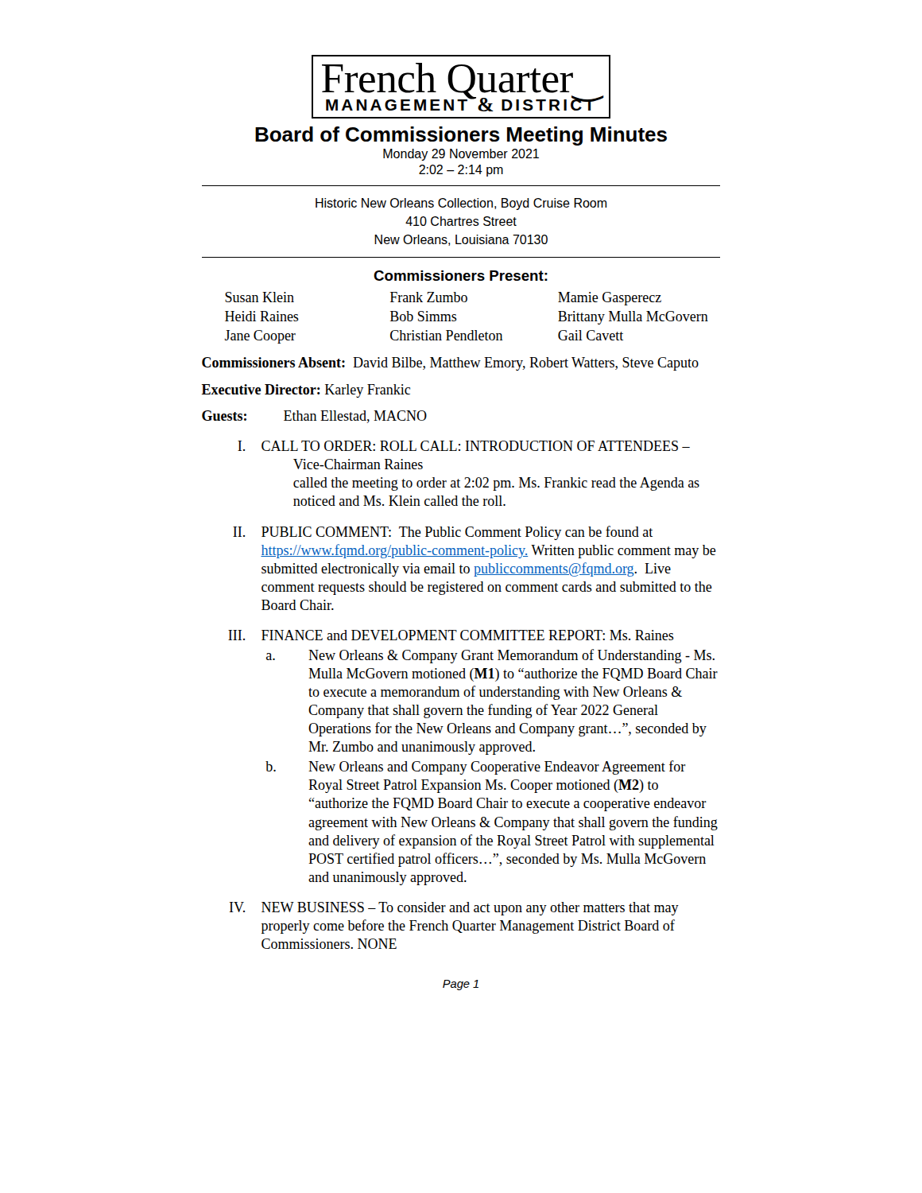French Quarter‿
MANAGEMENT & DISTRICT
Board of Commissioners Meeting Minutes
Monday 29 November 2021
2:02 – 2:14 pm
Historic New Orleans Collection, Boyd Cruise Room
410 Chartres Street
New Orleans, Louisiana 70130
Commissioners Present:
| Susan Klein | Frank Zumbo | Mamie Gasperecz |
| Heidi Raines | Bob Simms | Brittany Mulla McGovern |
| Jane Cooper | Christian Pendleton | Gail Cavett |
Commissioners Absent: David Bilbe, Matthew Emory, Robert Watters, Steve Caputo
Executive Director: Karley Frankic
Guests: Ethan Ellestad, MACNO
I. CALL TO ORDER: ROLL CALL: INTRODUCTION OF ATTENDEES – Vice-Chairman Raines called the meeting to order at 2:02 pm. Ms. Frankic read the Agenda as noticed and Ms. Klein called the roll.
II. PUBLIC COMMENT: The Public Comment Policy can be found at https://www.fqmd.org/public-comment-policy. Written public comment may be submitted electronically via email to publiccomments@fqmd.org. Live comment requests should be registered on comment cards and submitted to the Board Chair.
III. FINANCE and DEVELOPMENT COMMITTEE REPORT: Ms. Raines
a. New Orleans & Company Grant Memorandum of Understanding - Ms. Mulla McGovern motioned (M1) to “authorize the FQMD Board Chair to execute a memorandum of understanding with New Orleans & Company that shall govern the funding of Year 2022 General Operations for the New Orleans and Company grant…”, seconded by Mr. Zumbo and unanimously approved.
b. New Orleans and Company Cooperative Endeavor Agreement for Royal Street Patrol Expansion Ms. Cooper motioned (M2) to “authorize the FQMD Board Chair to execute a cooperative endeavor agreement with New Orleans & Company that shall govern the funding and delivery of expansion of the Royal Street Patrol with supplemental POST certified patrol officers…”, seconded by Ms. Mulla McGovern and unanimously approved.
IV. NEW BUSINESS – To consider and act upon any other matters that may properly come before the French Quarter Management District Board of Commissioners. NONE
Page 1